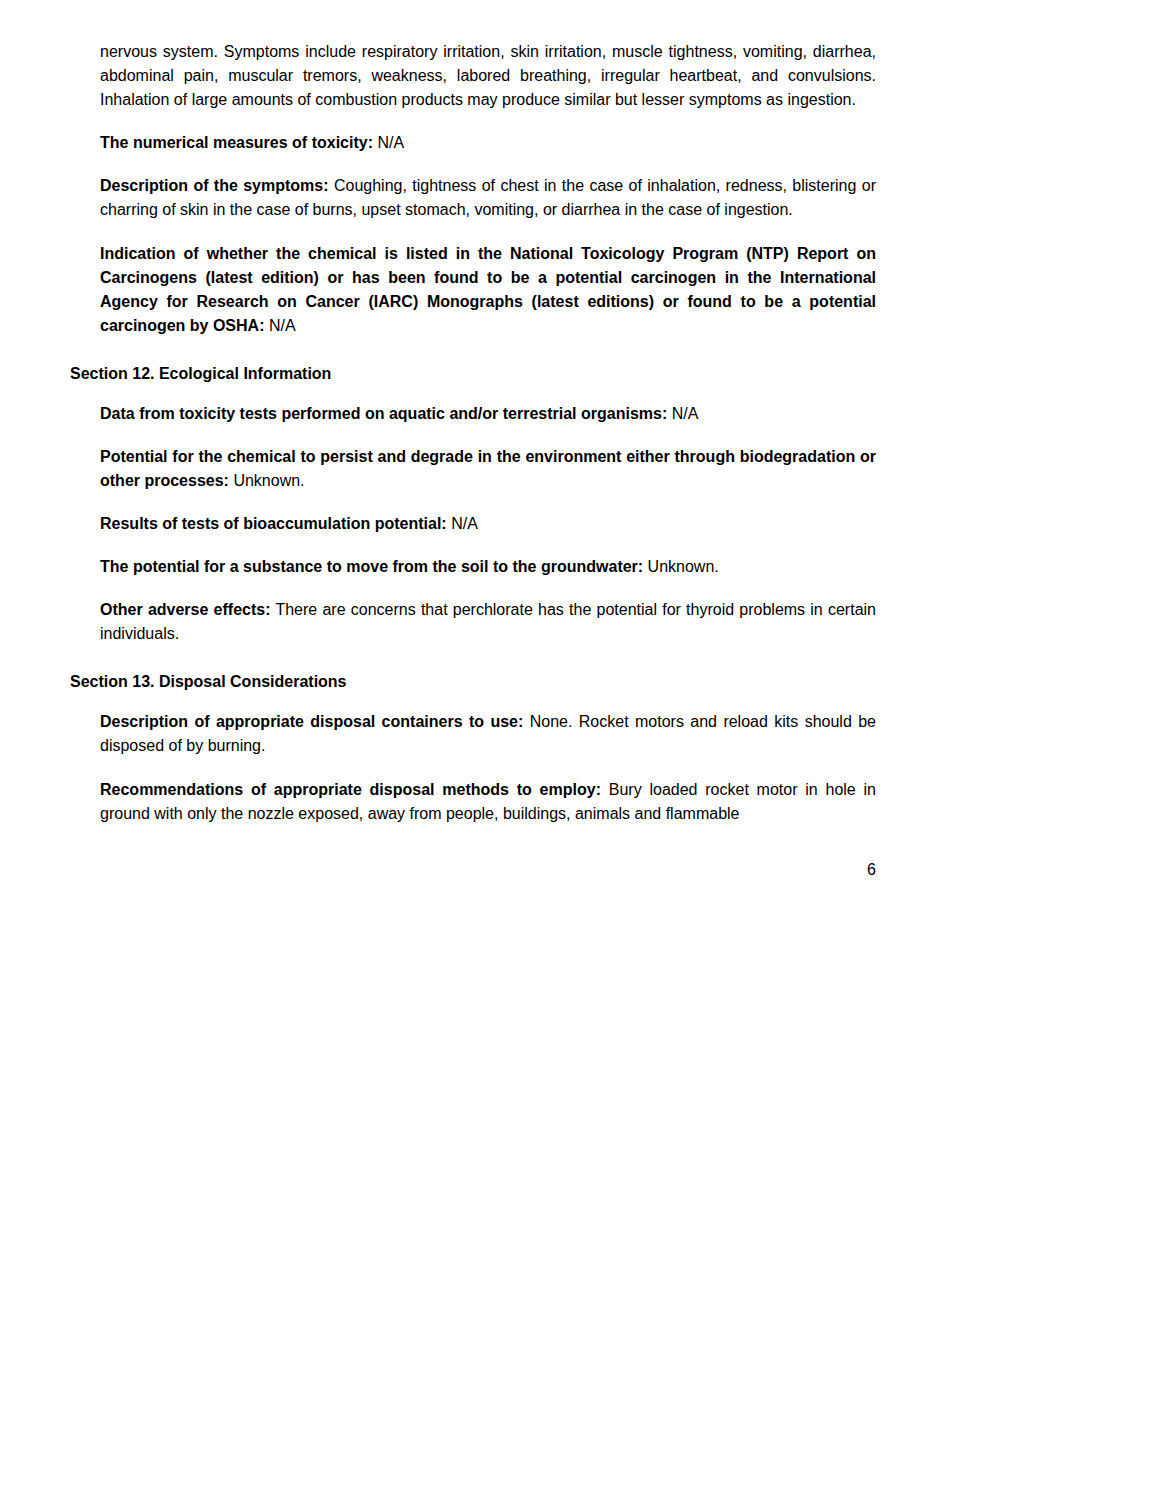nervous system. Symptoms include respiratory irritation, skin irritation, muscle tightness, vomiting, diarrhea, abdominal pain, muscular tremors, weakness, labored breathing, irregular heartbeat, and convulsions. Inhalation of large amounts of combustion products may produce similar but lesser symptoms as ingestion.
The numerical measures of toxicity: N/A
Description of the symptoms: Coughing, tightness of chest in the case of inhalation, redness, blistering or charring of skin in the case of burns, upset stomach, vomiting, or diarrhea in the case of ingestion.
Indication of whether the chemical is listed in the National Toxicology Program (NTP) Report on Carcinogens (latest edition) or has been found to be a potential carcinogen in the International Agency for Research on Cancer (IARC) Monographs (latest editions) or found to be a potential carcinogen by OSHA: N/A
Section 12. Ecological Information
Data from toxicity tests performed on aquatic and/or terrestrial organisms: N/A
Potential for the chemical to persist and degrade in the environment either through biodegradation or other processes: Unknown.
Results of tests of bioaccumulation potential: N/A
The potential for a substance to move from the soil to the groundwater: Unknown.
Other adverse effects: There are concerns that perchlorate has the potential for thyroid problems in certain individuals.
Section 13. Disposal Considerations
Description of appropriate disposal containers to use: None. Rocket motors and reload kits should be disposed of by burning.
Recommendations of appropriate disposal methods to employ: Bury loaded rocket motor in hole in ground with only the nozzle exposed, away from people, buildings, animals and flammable
6